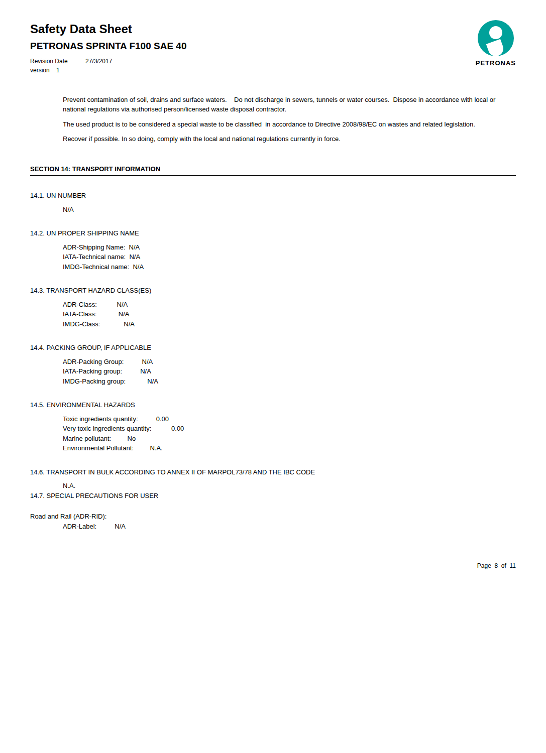Safety Data Sheet
PETRONAS SPRINTA F100 SAE 40
Revision Date27/3/2017
version 1
PETRONAS
Prevent contamination of soil, drains and surface waters. Do not discharge in sewers, tunnels or water courses. Dispose in accordance with local or national regulations via authorised person/licensed waste disposal contractor.
The used product is to be considered a special waste to be classified in accordance to Directive 2008/98/EC on wastes and related legislation.
Recover if possible. In so doing, comply with the local and national regulations currently in force.
SECTION 14: TRANSPORT INFORMATION
14.1. UN NUMBER
N/A
14.2. UN PROPER SHIPPING NAME
ADR-Shipping Name: N/A
IATA-Technical name: N/A
IMDG-Technical name: N/A
14.3. TRANSPORT HAZARD CLASS(ES)
ADR-Class: N/A
IATA-Class: N/A
IMDG-Class: N/A
14.4. PACKING GROUP, IF APPLICABLE
ADR-Packing Group: N/A
IATA-Packing group: N/A
IMDG-Packing group: N/A
14.5. ENVIRONMENTAL HAZARDS
Toxic ingredients quantity: 0.00
Very toxic ingredients quantity: 0.00
Marine pollutant: No
Environmental Pollutant: N.A.
14.6. TRANSPORT IN BULK ACCORDING TO ANNEX II OF MARPOL73/78 AND THE IBC CODE
N.A.
14.7. SPECIAL PRECAUTIONS FOR USER
Road and Rail (ADR-RID):
ADR-Label: N/A
Page 8 of 11